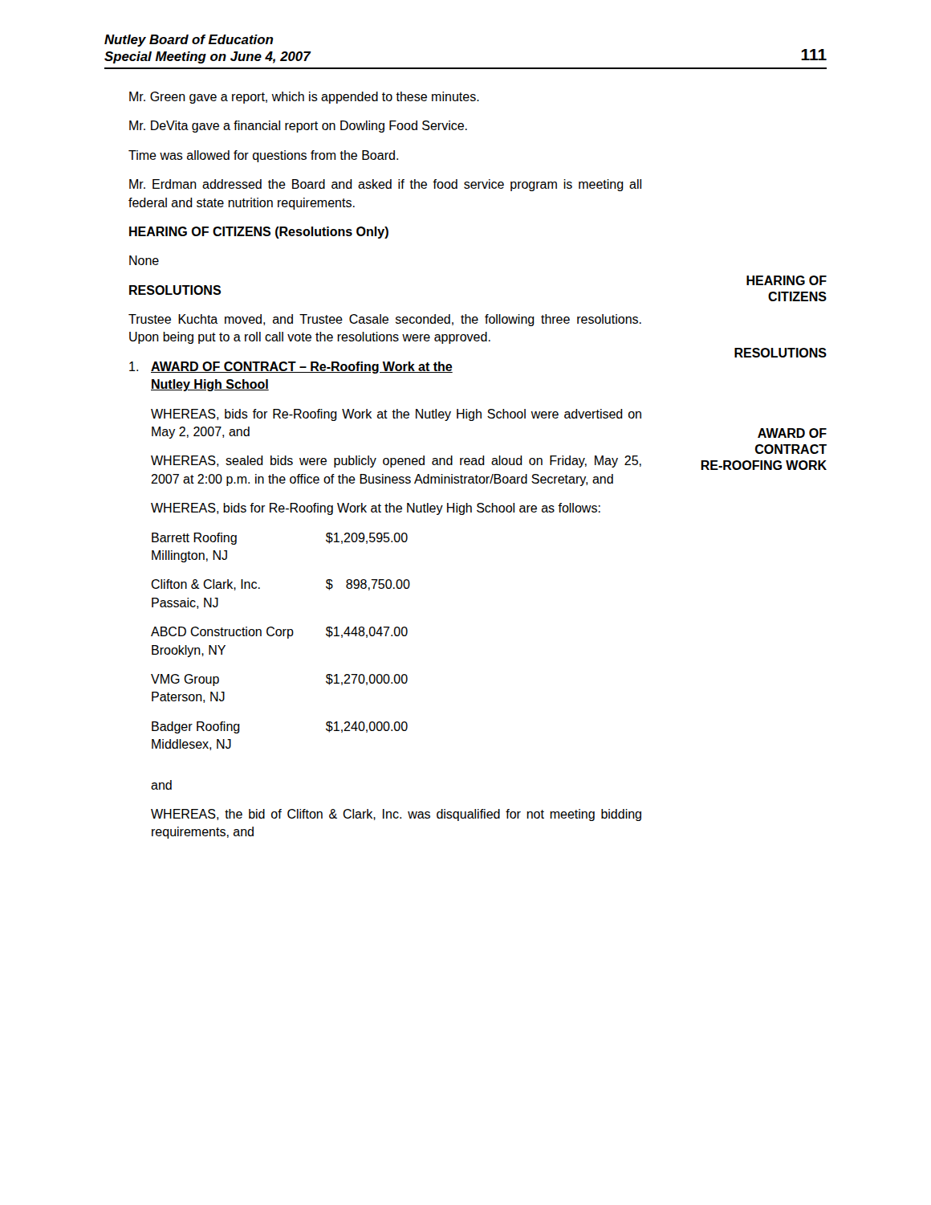Nutley Board of Education
Special Meeting on June 4, 2007
111
HEARING OF
CITIZENS
RESOLUTIONS
AWARD OF
CONTRACT
RE-ROOFING WORK
Mr. Green gave a report, which is appended to these minutes.
Mr. DeVita gave a financial report on Dowling Food Service.
Time was allowed for questions from the Board.
Mr. Erdman addressed the Board and asked if the food service program is meeting all federal and state nutrition requirements.
HEARING OF CITIZENS (Resolutions Only)
None
RESOLUTIONS
Trustee Kuchta moved, and Trustee Casale seconded, the following three resolutions. Upon being put to a roll call vote the resolutions were approved.
AWARD OF CONTRACT – Re-Roofing Work at the
Nutley High School
WHEREAS, bids for Re-Roofing Work at the Nutley High School were advertised on May 2, 2007, and
WHEREAS, sealed bids were publicly opened and read aloud on Friday, May 25, 2007 at 2:00 p.m. in the office of the Business Administrator/Board Secretary, and
WHEREAS, bids for Re-Roofing Work at the Nutley High School are as follows:
| Barrett Roofing Millington, NJ | $1,209,595.00 |
| Clifton & Clark, Inc. Passaic, NJ | $ 898,750.00 |
| ABCD Construction Corp Brooklyn, NY | $1,448,047.00 |
| VMG Group Paterson, NJ | $1,270,000.00 |
| Badger Roofing Middlesex, NJ | $1,240,000.00 |
and
WHEREAS, the bid of Clifton & Clark, Inc. was disqualified for not meeting bidding requirements, and